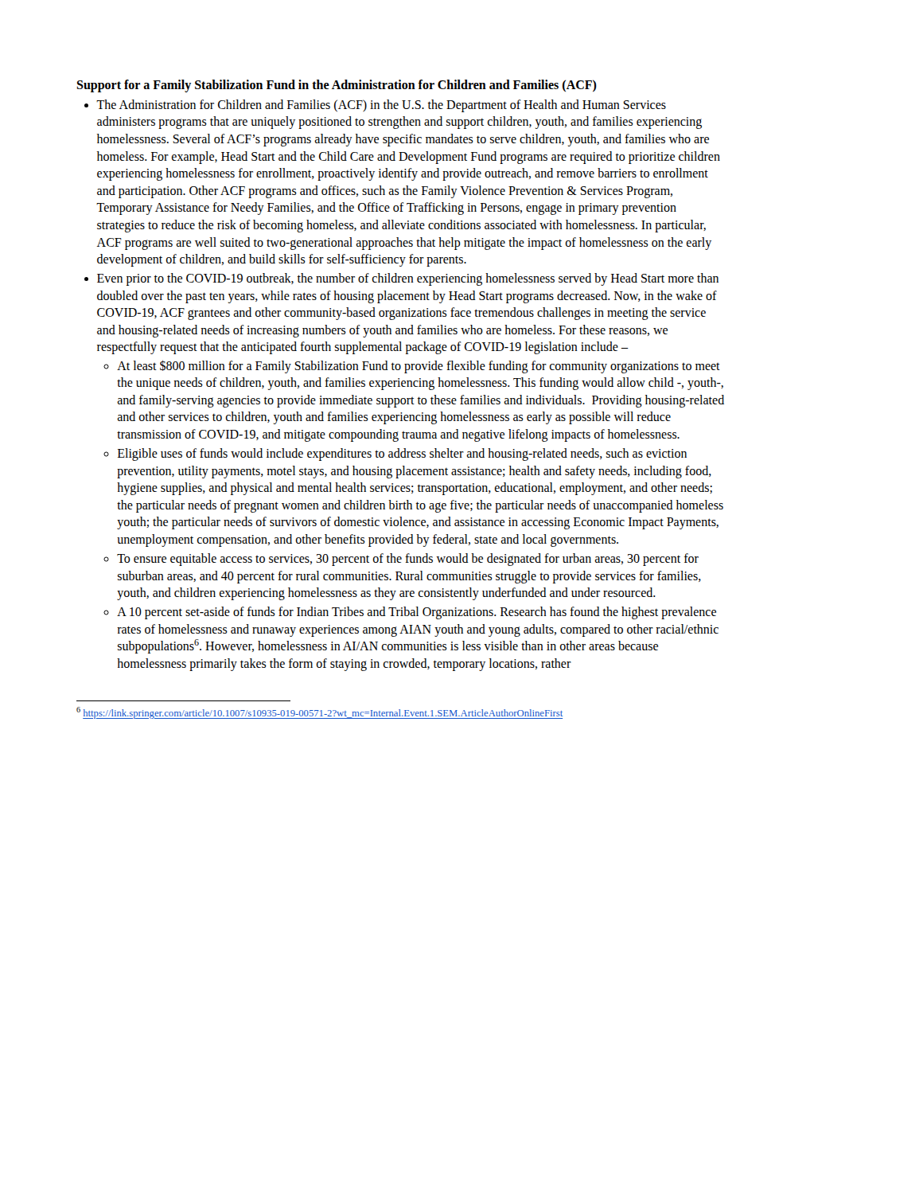Support for a Family Stabilization Fund in the Administration for Children and Families (ACF)
The Administration for Children and Families (ACF) in the U.S. the Department of Health and Human Services administers programs that are uniquely positioned to strengthen and support children, youth, and families experiencing homelessness. Several of ACF’s programs already have specific mandates to serve children, youth, and families who are homeless. For example, Head Start and the Child Care and Development Fund programs are required to prioritize children experiencing homelessness for enrollment, proactively identify and provide outreach, and remove barriers to enrollment and participation. Other ACF programs and offices, such as the Family Violence Prevention & Services Program, Temporary Assistance for Needy Families, and the Office of Trafficking in Persons, engage in primary prevention strategies to reduce the risk of becoming homeless, and alleviate conditions associated with homelessness. In particular, ACF programs are well suited to two-generational approaches that help mitigate the impact of homelessness on the early development of children, and build skills for self-sufficiency for parents.
Even prior to the COVID-19 outbreak, the number of children experiencing homelessness served by Head Start more than doubled over the past ten years, while rates of housing placement by Head Start programs decreased. Now, in the wake of COVID-19, ACF grantees and other community-based organizations face tremendous challenges in meeting the service and housing-related needs of increasing numbers of youth and families who are homeless. For these reasons, we respectfully request that the anticipated fourth supplemental package of COVID-19 legislation include –
At least $800 million for a Family Stabilization Fund to provide flexible funding for community organizations to meet the unique needs of children, youth, and families experiencing homelessness. This funding would allow child -, youth-, and family-serving agencies to provide immediate support to these families and individuals. Providing housing-related and other services to children, youth and families experiencing homelessness as early as possible will reduce transmission of COVID-19, and mitigate compounding trauma and negative lifelong impacts of homelessness.
Eligible uses of funds would include expenditures to address shelter and housing-related needs, such as eviction prevention, utility payments, motel stays, and housing placement assistance; health and safety needs, including food, hygiene supplies, and physical and mental health services; transportation, educational, employment, and other needs; the particular needs of pregnant women and children birth to age five; the particular needs of unaccompanied homeless youth; the particular needs of survivors of domestic violence, and assistance in accessing Economic Impact Payments, unemployment compensation, and other benefits provided by federal, state and local governments.
To ensure equitable access to services, 30 percent of the funds would be designated for urban areas, 30 percent for suburban areas, and 40 percent for rural communities. Rural communities struggle to provide services for families, youth, and children experiencing homelessness as they are consistently underfunded and under resourced.
A 10 percent set-aside of funds for Indian Tribes and Tribal Organizations. Research has found the highest prevalence rates of homelessness and runaway experiences among AIAN youth and young adults, compared to other racial/ethnic subpopulations6. However, homelessness in AI/AN communities is less visible than in other areas because homelessness primarily takes the form of staying in crowded, temporary locations, rather
6 https://link.springer.com/article/10.1007/s10935-019-00571-2?wt_mc=Internal.Event.1.SEM.ArticleAuthorOnlineFirst